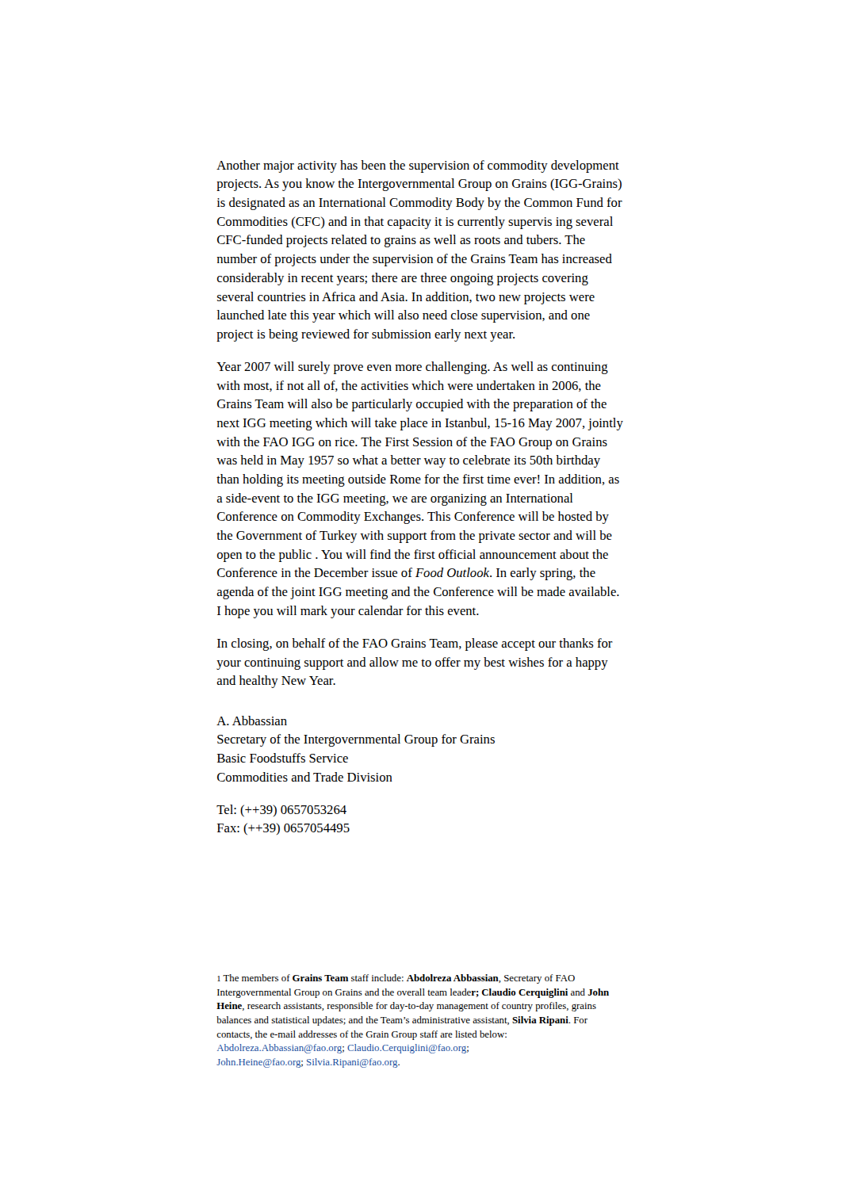Another major activity has been the supervision of commodity development projects. As you know the Intergovernmental Group on Grains (IGG-Grains) is designated as an International Commodity Body by the Common Fund for Commodities (CFC) and in that capacity it is currently supervis ing several CFC-funded projects related to grains as well as roots and tubers. The number of projects under the supervision of the Grains Team has increased considerably in recent years; there are three ongoing projects covering several countries in Africa and Asia. In addition, two new projects were launched late this year which will also need close supervision, and one project is being reviewed for submission early next year.
Year 2007 will surely prove even more challenging. As well as continuing with most, if not all of, the activities which were undertaken in 2006, the Grains Team will also be particularly occupied with the preparation of the next IGG meeting which will take place in Istanbul, 15-16 May 2007, jointly with the FAO IGG on rice. The First Session of the FAO Group on Grains was held in May 1957 so what a better way to celebrate its 50th birthday than holding its meeting outside Rome for the first time ever! In addition, as a side-event to the IGG meeting, we are organizing an International Conference on Commodity Exchanges. This Conference will be hosted by the Government of Turkey with support from the private sector and will be open to the public . You will find the first official announcement about the Conference in the December issue of Food Outlook. In early spring, the agenda of the joint IGG meeting and the Conference will be made available. I hope you will mark your calendar for this event.
In closing, on behalf of the FAO Grains Team, please accept our thanks for your continuing support and allow me to offer my best wishes for a happy and healthy New Year.
A. Abbassian
Secretary of the Intergovernmental Group for Grains
Basic Foodstuffs Service
Commodities and Trade Division
Tel: (++39) 0657053264
Fax: (++39) 0657054495
1 The members of Grains Team staff include: Abdolreza Abbassian, Secretary of FAO Intergovernmental Group on Grains and the overall team leader; Claudio Cerquiglini and John Heine, research assistants, responsible for day-to-day management of country profiles, grains balances and statistical updates; and the Team’s administrative assistant, Silvia Ripani. For contacts, the e-mail addresses of the Grain Group staff are listed below:
Abdolreza.Abbassian@fao.org; Claudio.Cerquiglini@fao.org;
John.Heine@fao.org; Silvia.Ripani@fao.org.